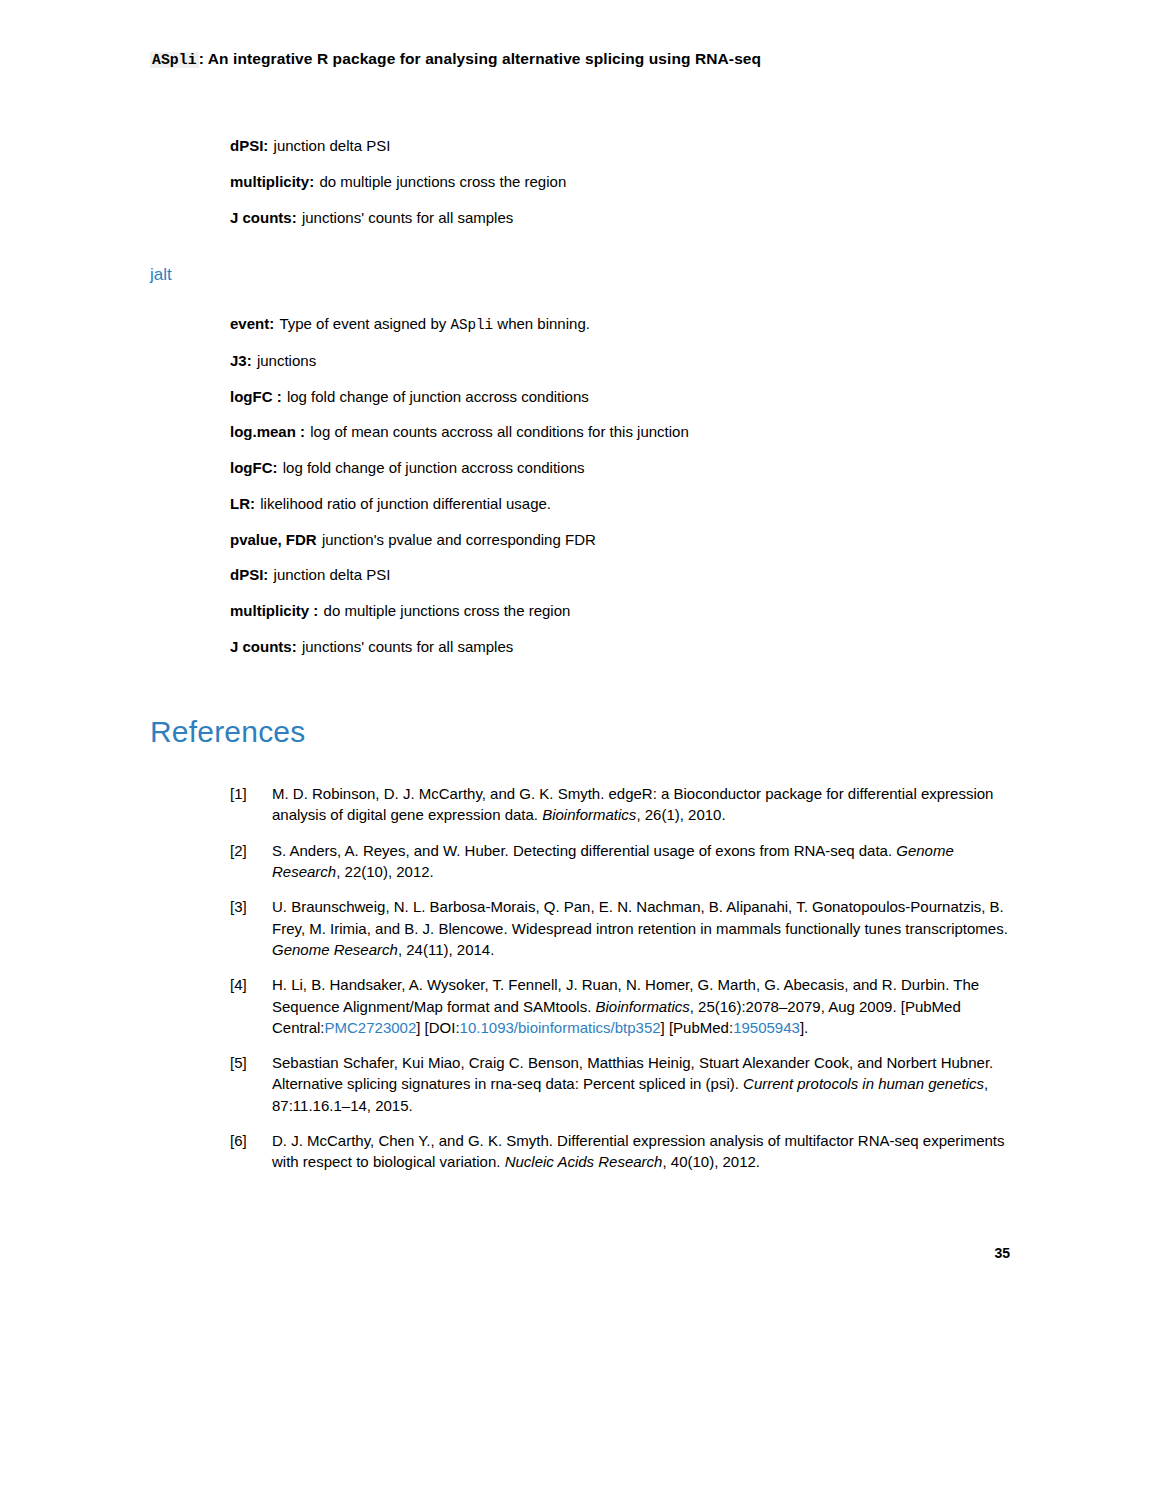ASpli: An integrative R package for analysing alternative splicing using RNA-seq
dPSI:
junction delta PSI
multiplicity:
do multiple junctions cross the region
J counts:
junctions' counts for all samples
jalt
event:
Type of event asigned by ASpli when binning.
J3:
junctions
logFC :
log fold change of junction accross conditions
log.mean :
log of mean counts accross all conditions for this junction
logFC:
log fold change of junction accross conditions
LR:
likelihood ratio of junction differential usage.
pvalue, FDR
junction's pvalue and corresponding FDR
dPSI:
junction delta PSI
multiplicity :
do multiple junctions cross the region
J counts:
junctions' counts for all samples
References
[1] M. D. Robinson, D. J. McCarthy, and G. K. Smyth. edgeR: a Bioconductor package for differential expression analysis of digital gene expression data. Bioinformatics, 26(1), 2010.
[2] S. Anders, A. Reyes, and W. Huber. Detecting differential usage of exons from RNA-seq data. Genome Research, 22(10), 2012.
[3] U. Braunschweig, N. L. Barbosa-Morais, Q. Pan, E. N. Nachman, B. Alipanahi, T. Gonatopoulos-Pournatzis, B. Frey, M. Irimia, and B. J. Blencowe. Widespread intron retention in mammals functionally tunes transcriptomes. Genome Research, 24(11), 2014.
[4] H. Li, B. Handsaker, A. Wysoker, T. Fennell, J. Ruan, N. Homer, G. Marth, G. Abecasis, and R. Durbin. The Sequence Alignment/Map format and SAMtools. Bioinformatics, 25(16):2078–2079, Aug 2009. [PubMed Central:PMC2723002] [DOI:10.1093/bioinformatics/btp352] [PubMed:19505943].
[5] Sebastian Schafer, Kui Miao, Craig C. Benson, Matthias Heinig, Stuart Alexander Cook, and Norbert Hubner. Alternative splicing signatures in rna-seq data: Percent spliced in (psi). Current protocols in human genetics, 87:11.16.1–14, 2015.
[6] D. J. McCarthy, Chen Y., and G. K. Smyth. Differential expression analysis of multifactor RNA-seq experiments with respect to biological variation. Nucleic Acids Research, 40(10), 2012.
35